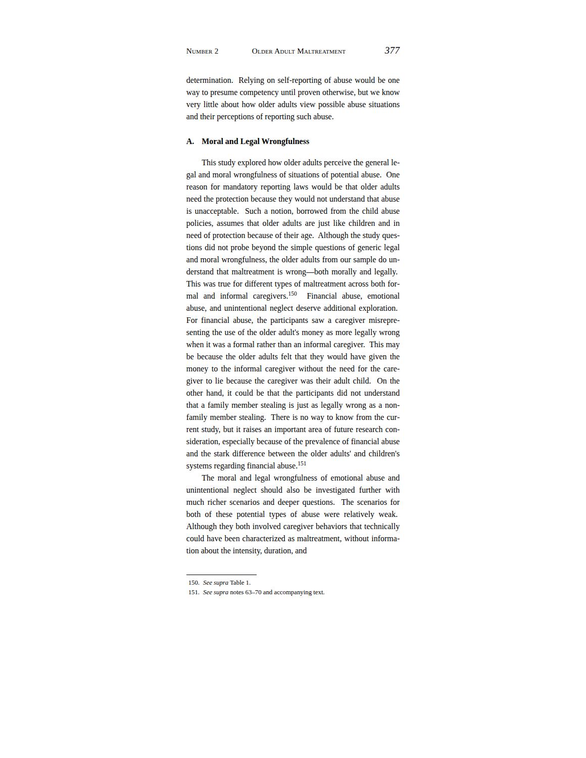Number 2 Older Adult Maltreatment 377
determination. Relying on self-reporting of abuse would be one way to presume competency until proven otherwise, but we know very little about how older adults view possible abuse situations and their perceptions of reporting such abuse.
A. Moral and Legal Wrongfulness
This study explored how older adults perceive the general legal and moral wrongfulness of situations of potential abuse. One reason for mandatory reporting laws would be that older adults need the protection because they would not understand that abuse is unacceptable. Such a notion, borrowed from the child abuse policies, assumes that older adults are just like children and in need of protection because of their age. Although the study questions did not probe beyond the simple questions of generic legal and moral wrongfulness, the older adults from our sample do understand that maltreatment is wrong—both morally and legally. This was true for different types of maltreatment across both formal and informal caregivers.150 Financial abuse, emotional abuse, and unintentional neglect deserve additional exploration. For financial abuse, the participants saw a caregiver misrepresenting the use of the older adult's money as more legally wrong when it was a formal rather than an informal caregiver. This may be because the older adults felt that they would have given the money to the informal caregiver without the need for the caregiver to lie because the caregiver was their adult child. On the other hand, it could be that the participants did not understand that a family member stealing is just as legally wrong as a non-family member stealing. There is no way to know from the current study, but it raises an important area of future research consideration, especially because of the prevalence of financial abuse and the stark difference between the older adults' and children's systems regarding financial abuse.151
The moral and legal wrongfulness of emotional abuse and unintentional neglect should also be investigated further with much richer scenarios and deeper questions. The scenarios for both of these potential types of abuse were relatively weak. Although they both involved caregiver behaviors that technically could have been characterized as maltreatment, without information about the intensity, duration, and
150. See supra Table 1.
151. See supra notes 63–70 and accompanying text.